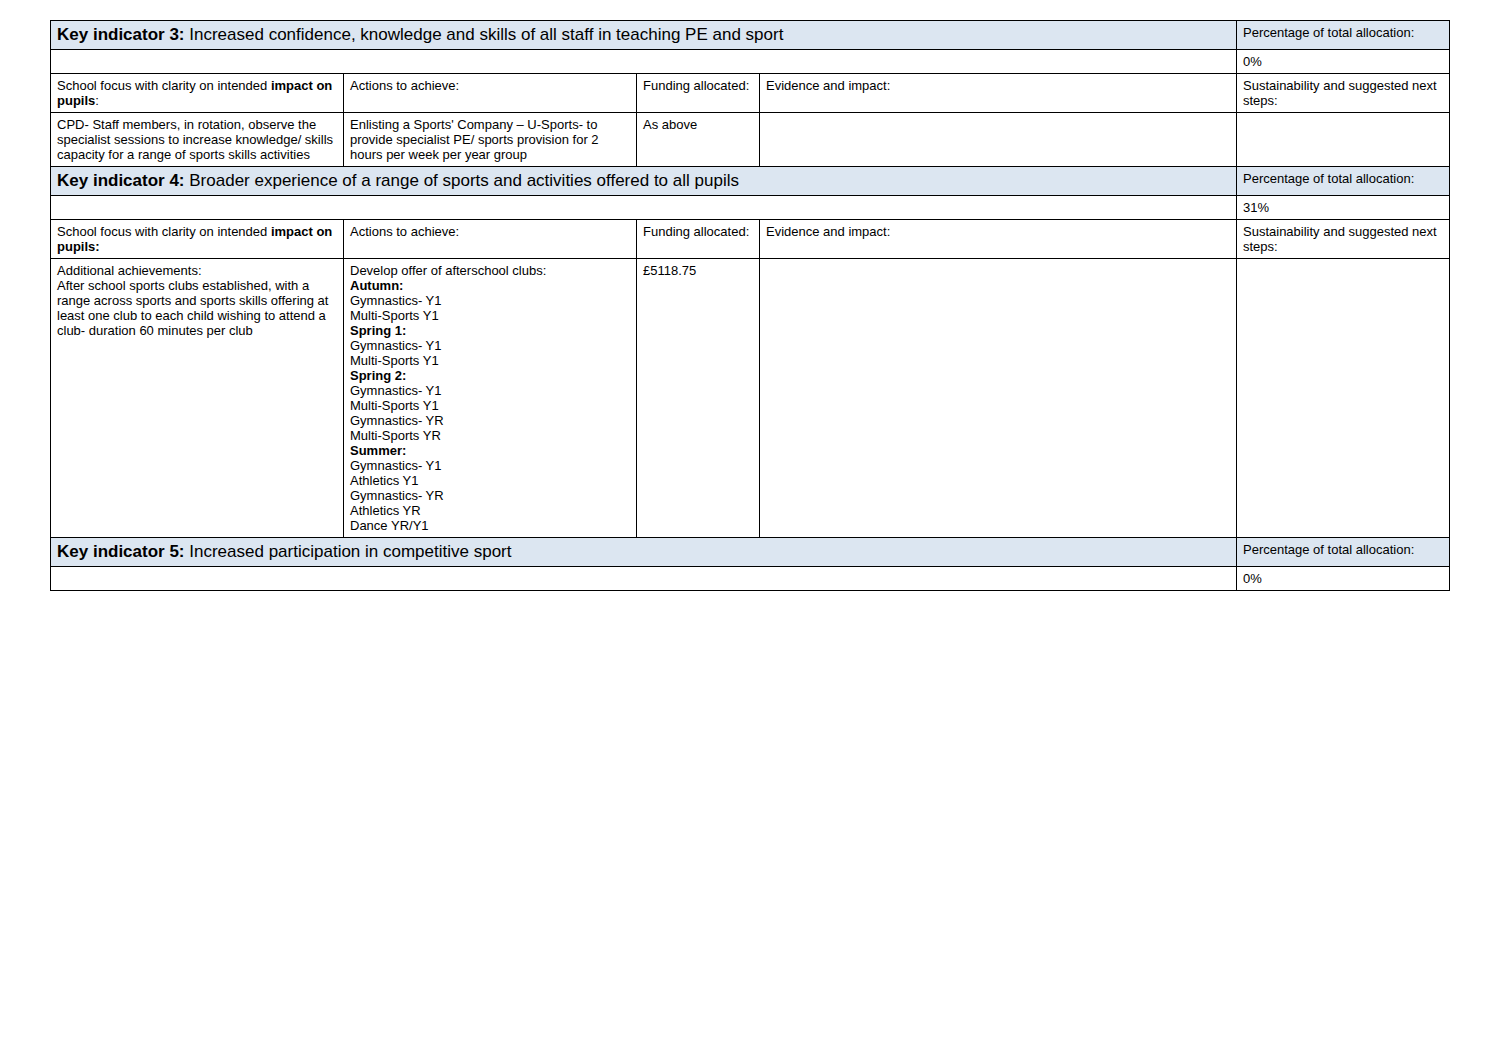| Key indicator 3: Increased confidence, knowledge and skills of all staff in teaching PE and sport | Percentage of total allocation: |
| | 0% |
| School focus with clarity on intended impact on pupils : | Actions to achieve: | Funding allocated: | Evidence and impact: | Sustainability and suggested next steps: |
| CPD- Staff members, in rotation, observe the specialist sessions to increase knowledge/ skills capacity for a range of sports skills activities | Enlisting a Sports' Company – U-Sports- to provide specialist PE/ sports provision for 2 hours per week per year group | As above | | |
| Key indicator 4: Broader experience of a range of sports and activities offered to all pupils | Percentage of total allocation: |
| | 31% |
| School focus with clarity on intended impact on pupils: | Actions to achieve: | Funding allocated: | Evidence and impact: | Sustainability and suggested next steps: |
| Additional achievements: After school sports clubs established, with a range across sports and sports skills offering at least one club to each child wishing to attend a club- duration 60 minutes per club | Develop offer of afterschool clubs: Autumn: Gymnastics- Y1 Multi-Sports Y1 Spring 1: Gymnastics- Y1 Multi-Sports Y1 Spring 2: Gymnastics- Y1 Multi-Sports Y1 Gymnastics- YR Multi-Sports YR Summer: Gymnastics- Y1 Athletics Y1 Gymnastics- YR Athletics YR Dance YR/Y1 | £5118.75 | | |
| Key indicator 5: Increased participation in competitive sport | Percentage of total allocation: |
| | 0% |